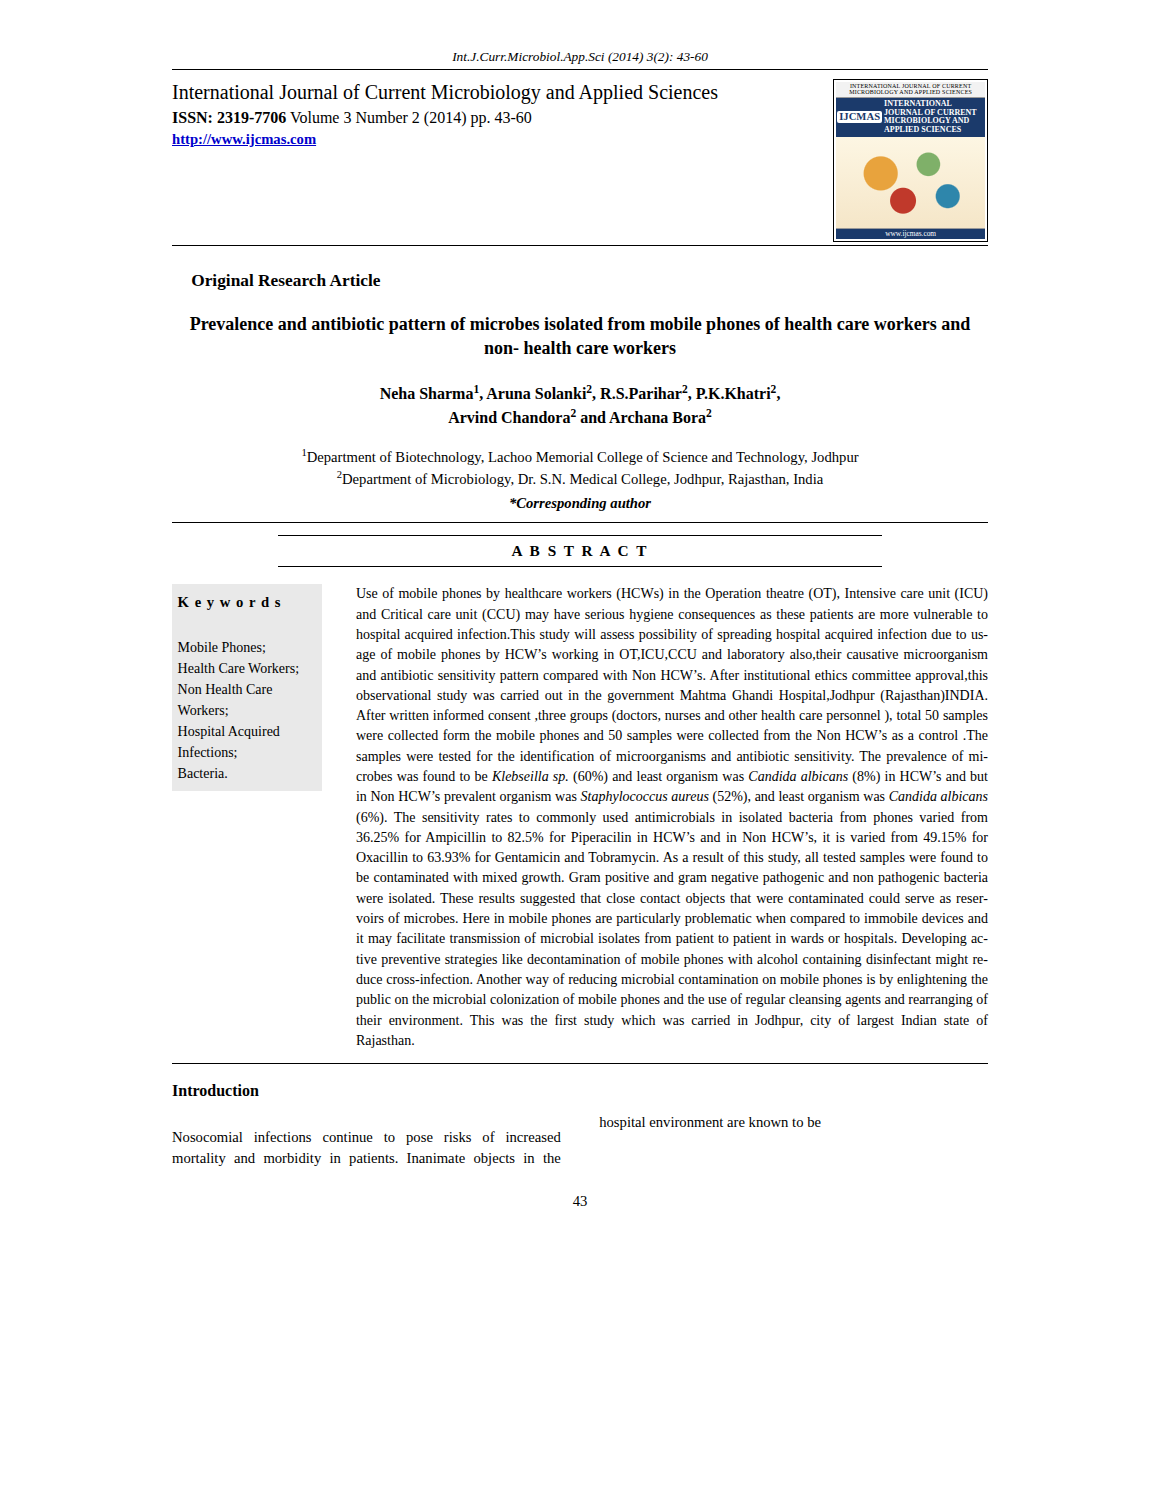Int.J.Curr.Microbiol.App.Sci (2014) 3(2): 43-60
International Journal of Current Microbiology and Applied Sciences
ISSN: 2319-7706 Volume 3 Number 2 (2014) pp. 43-60
http://www.ijcmas.com
INTERNATIONAL JOURNAL OF CURRENT MICROBIOLOGY AND APPLIED SCIENCES
IJCMAS INTERNATIONAL JOURNAL OF CURRENT MICROBIOLOGY AND APPLIED SCIENCES
www.ijcmas.com
Original Research Article
Prevalence and antibiotic pattern of microbes isolated from mobile phones of health care workers and non- health care workers
Neha Sharma1, Aruna Solanki2, R.S.Parihar2, P.K.Khatri2,
Arvind Chandora2 and Archana Bora2
1Department of Biotechnology, Lachoo Memorial College of Science and Technology, Jodhpur
2Department of Microbiology, Dr. S.N. Medical College, Jodhpur, Rajasthan, India
*Corresponding author
A B S T R A C T
K e y w o r d s
Mobile Phones;
Health Care Workers;
Non Health Care Workers;
Hospital Acquired Infections;
Bacteria.
Use of mobile phones by healthcare workers (HCWs) in the Operation theatre (OT), Intensive care unit (ICU) and Critical care unit (CCU) may have serious hygiene consequences as these patients are more vulnerable to hospital acquired infection.This study will assess possibility of spreading hospital acquired infection due to usage of mobile phones by HCW’s working in OT,ICU,CCU and laboratory also,their causative microorganism and antibiotic sensitivity pattern compared with Non HCW’s. After institutional ethics committee approval,this observational study was carried out in the government Mahtma Ghandi Hospital,Jodhpur (Rajasthan)INDIA. After written informed consent ,three groups (doctors, nurses and other health care personnel ), total 50 samples were collected form the mobile phones and 50 samples were collected from the Non HCW’s as a control .The samples were tested for the identification of microorganisms and antibiotic sensitivity. The prevalence of microbes was found to be Klebseilla sp. (60%) and least organism was Candida albicans (8%) in HCW’s and but in Non HCW’s prevalent organism was Staphylococcus aureus (52%), and least organism was Candida albicans (6%). The sensitivity rates to commonly used antimicrobials in isolated bacteria from phones varied from 36.25% for Ampicillin to 82.5% for Piperacilin in HCW’s and in Non HCW’s, it is varied from 49.15% for Oxacillin to 63.93% for Gentamicin and Tobramycin. As a result of this study, all tested samples were found to be contaminated with mixed growth. Gram positive and gram negative pathogenic and non pathogenic bacteria were isolated. These results suggested that close contact objects that were contaminated could serve as reservoirs of microbes. Here in mobile phones are particularly problematic when compared to immobile devices and it may facilitate transmission of microbial isolates from patient to patient in wards or hospitals. Developing active preventive strategies like decontamination of mobile phones with alcohol containing disinfectant might reduce cross-infection. Another way of reducing microbial contamination on mobile phones is by enlightening the public on the microbial colonization of mobile phones and the use of regular cleansing agents and rearranging of their environment. This was the first study which was carried in Jodhpur, city of largest Indian state of Rajasthan.
Introduction
Nosocomial infections continue to pose risks of increased mortality and morbidity in patients. Inanimate objects in the hospital environment are known to be
43